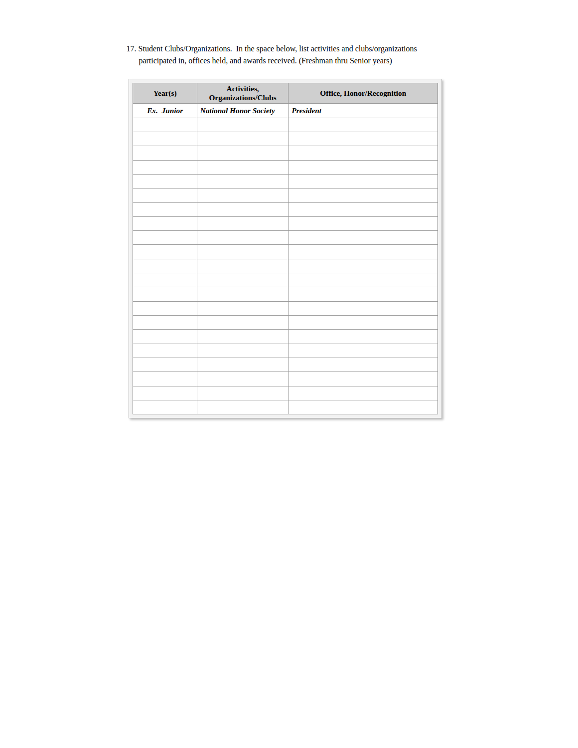17. Student Clubs/Organizations. In the space below, list activities and clubs/organizations participated in, offices held, and awards received. (Freshman thru Senior years)
| Year(s) | Activities, Organizations/Clubs | Office, Honor/Recognition |
| --- | --- | --- |
| Ex. Junior | National Honor Society | President |